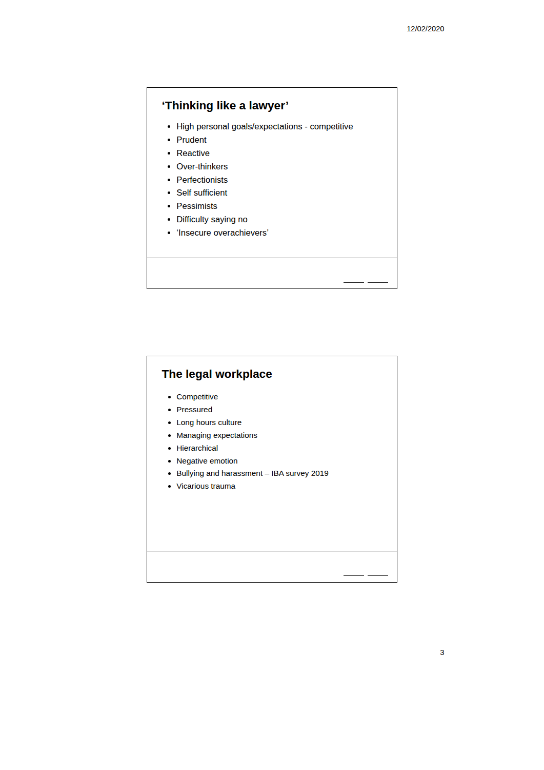12/02/2020
‘Thinking like a lawyer’
High personal goals/expectations - competitive
Prudent
Reactive
Over-thinkers
Perfectionists
Self sufficient
Pessimists
Difficulty saying no
‘Insecure overachievers’
The legal workplace
Competitive
Pressured
Long hours culture
Managing expectations
Hierarchical
Negative emotion
Bullying and harassment – IBA survey 2019
Vicarious trauma
3